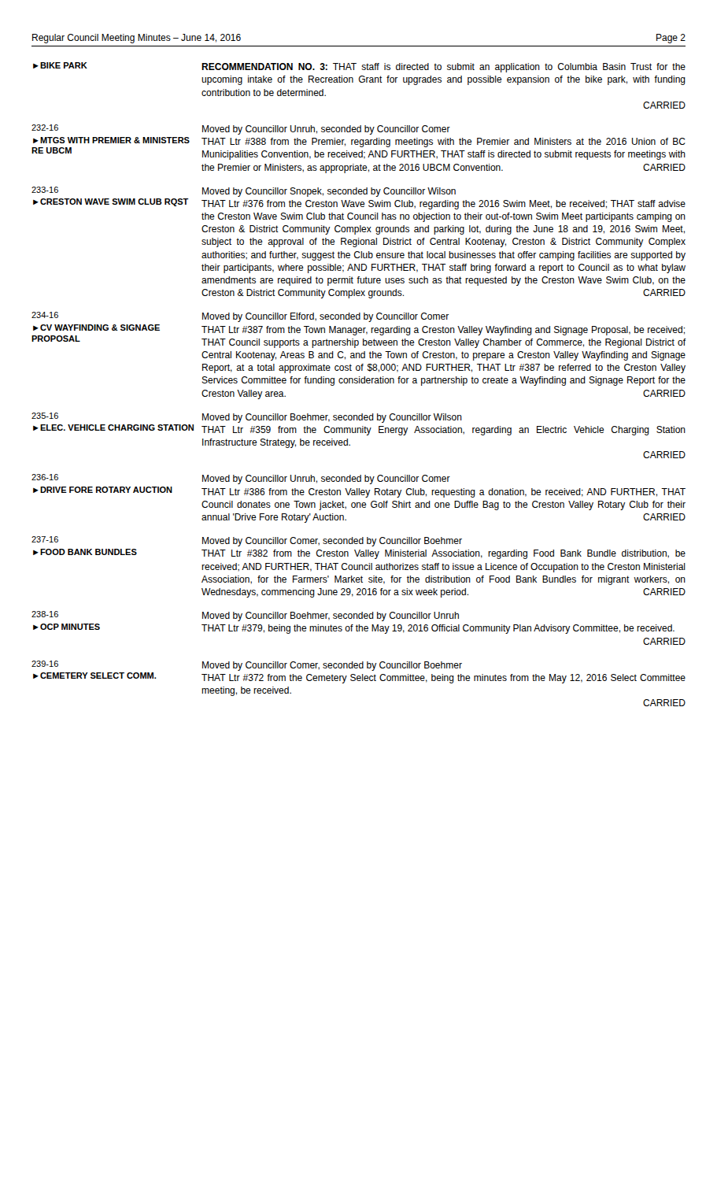Regular Council Meeting Minutes – June 14, 2016
Page 2
| ► BIKE PARK | RECOMMENDATION NO. 3: THAT staff is directed to submit an application to Columbia Basin Trust for the upcoming intake of the Recreation Grant for upgrades and possible expansion of the bike park, with funding contribution to be determined. CARRIED |
| 232-16 ► MTGS WITH PREMIER & MINISTERS RE UBCM | Moved by Councillor Unruh, seconded by Councillor Comer THAT Ltr #388 from the Premier, regarding meetings with the Premier and Ministers at the 2016 Union of BC Municipalities Convention, be received; AND FURTHER, THAT staff is directed to submit requests for meetings with the Premier or Ministers, as appropriate, at the 2016 UBCM Convention. CARRIED |
| 233-16 ► CRESTON WAVE SWIM CLUB RQST | Moved by Councillor Snopek, seconded by Councillor Wilson THAT Ltr #376 from the Creston Wave Swim Club, regarding the 2016 Swim Meet, be received; THAT staff advise the Creston Wave Swim Club that Council has no objection to their out-of-town Swim Meet participants camping on Creston & District Community Complex grounds and parking lot, during the June 18 and 19, 2016 Swim Meet, subject to the approval of the Regional District of Central Kootenay, Creston & District Community Complex authorities; and further, suggest the Club ensure that local businesses that offer camping facilities are supported by their participants, where possible; AND FURTHER, THAT staff bring forward a report to Council as to what bylaw amendments are required to permit future uses such as that requested by the Creston Wave Swim Club, on the Creston & District Community Complex grounds. CARRIED |
| 234-16 ► CV WAYFINDING & SIGNAGE PROPOSAL | Moved by Councillor Elford, seconded by Councillor Comer THAT Ltr #387 from the Town Manager, regarding a Creston Valley Wayfinding and Signage Proposal, be received; THAT Council supports a partnership between the Creston Valley Chamber of Commerce, the Regional District of Central Kootenay, Areas B and C, and the Town of Creston, to prepare a Creston Valley Wayfinding and Signage Report, at a total approximate cost of $8,000; AND FURTHER, THAT Ltr #387 be referred to the Creston Valley Services Committee for funding consideration for a partnership to create a Wayfinding and Signage Report for the Creston Valley area. CARRIED |
| 235-16 ► ELEC. VEHICLE CHARGING STATION | Moved by Councillor Boehmer, seconded by Councillor Wilson THAT Ltr #359 from the Community Energy Association, regarding an Electric Vehicle Charging Station Infrastructure Strategy, be received. CARRIED |
| 236-16 ► DRIVE FORE ROTARY AUCTION | Moved by Councillor Unruh, seconded by Councillor Comer THAT Ltr #386 from the Creston Valley Rotary Club, requesting a donation, be received; AND FURTHER, THAT Council donates one Town jacket, one Golf Shirt and one Duffle Bag to the Creston Valley Rotary Club for their annual 'Drive Fore Rotary' Auction. CARRIED |
| 237-16 ► FOOD BANK BUNDLES | Moved by Councillor Comer, seconded by Councillor Boehmer THAT Ltr #382 from the Creston Valley Ministerial Association, regarding Food Bank Bundle distribution, be received; AND FURTHER, THAT Council authorizes staff to issue a Licence of Occupation to the Creston Ministerial Association, for the Farmers' Market site, for the distribution of Food Bank Bundles for migrant workers, on Wednesdays, commencing June 29, 2016 for a six week period. CARRIED |
| 238-16 ► OCP MINUTES | Moved by Councillor Boehmer, seconded by Councillor Unruh THAT Ltr #379, being the minutes of the May 19, 2016 Official Community Plan Advisory Committee, be received. CARRIED |
| 239-16 ► CEMETERY SELECT COMM. | Moved by Councillor Comer, seconded by Councillor Boehmer THAT Ltr #372 from the Cemetery Select Committee, being the minutes from the May 12, 2016 Select Committee meeting, be received. CARRIED |